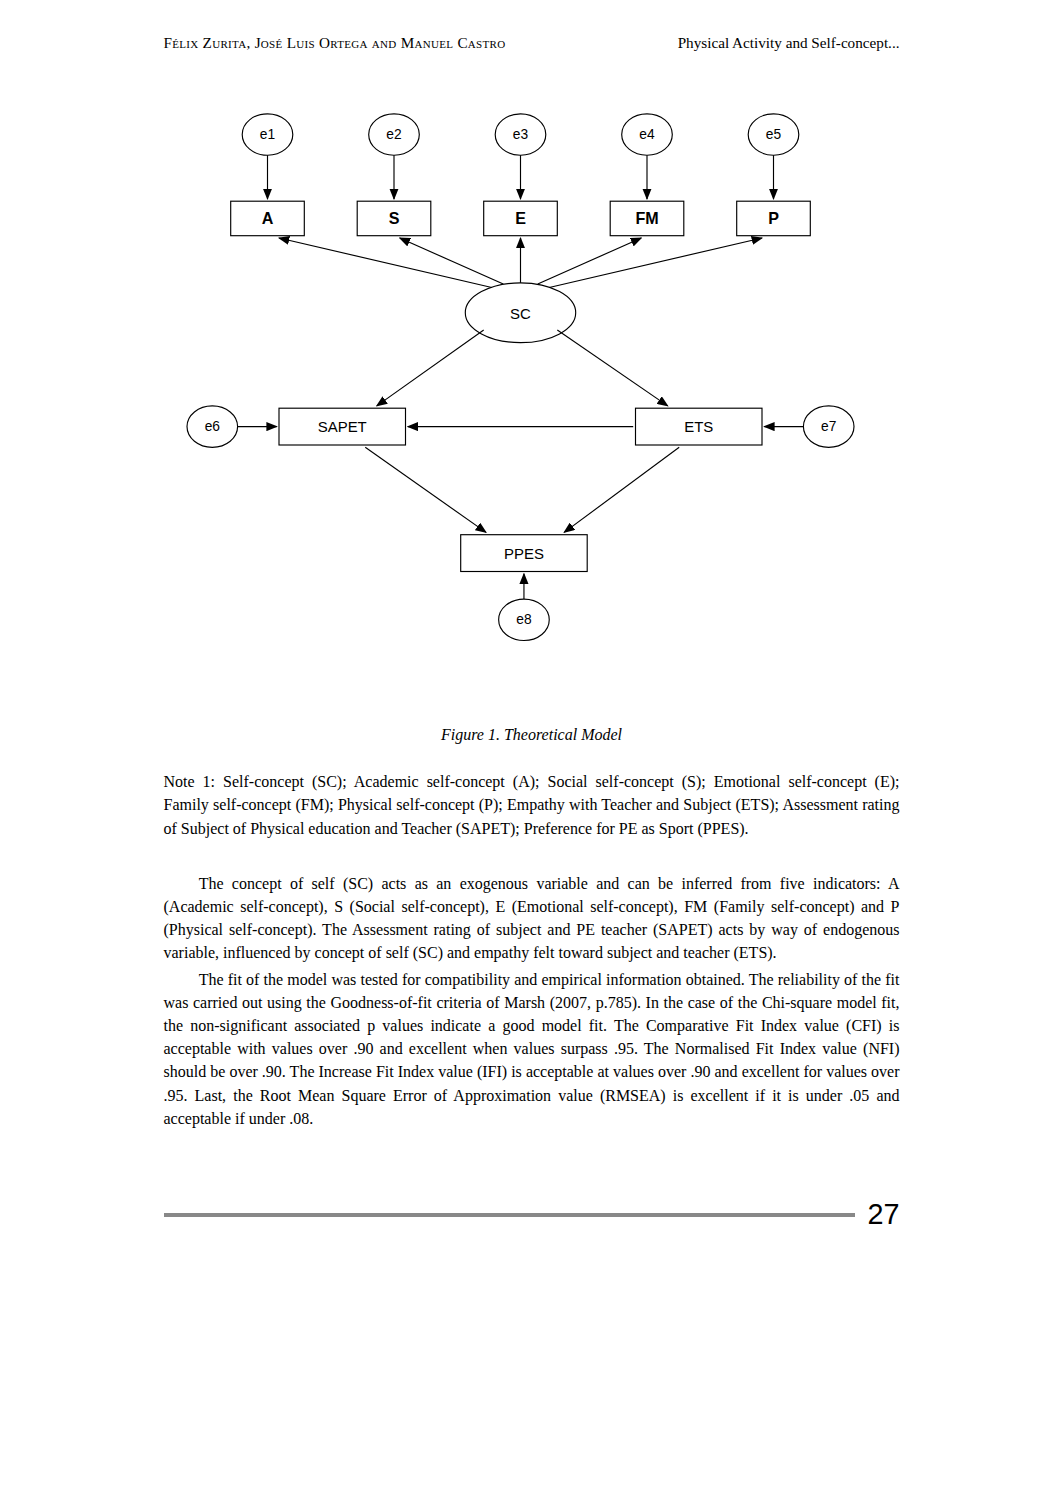Félix Zurita, José Luis Ortega and Manuel Castro Physical Activity and Self-concept...
e1 e2 e3 e4 e5 A S E FM P SC SAPET ETS PPES e6 e7 e8
Figure 1. Theoretical Model
Note 1: Self-concept (SC); Academic self-concept (A); Social self-concept (S); Emotional self-concept (E); Family self-concept (FM); Physical self-concept (P); Empathy with Teacher and Subject (ETS); Assessment rating of Subject of Physical education and Teacher (SAPET); Preference for PE as Sport (PPES).
The concept of self (SC) acts as an exogenous variable and can be inferred from five indicators: A (Academic self-concept), S (Social self-concept), E (Emotional self-concept), FM (Family self-concept) and P (Physical self-concept). The Assessment rating of subject and PE teacher (SAPET) acts by way of endogenous variable, influenced by concept of self (SC) and empathy felt toward subject and teacher (ETS).
The fit of the model was tested for compatibility and empirical information obtained. The reliability of the fit was carried out using the Goodness-of-fit criteria of Marsh (2007, p.785). In the case of the Chi-square model fit, the non-significant associated p values indicate a good model fit. The Comparative Fit Index value (CFI) is acceptable with values over .90 and excellent when values surpass .95. The Normalised Fit Index value (NFI) should be over .90. The Increase Fit Index value (IFI) is acceptable at values over .90 and excellent for values over .95. Last, the Root Mean Square Error of Approximation value (RMSEA) is excellent if it is under .05 and acceptable if under .08.
27